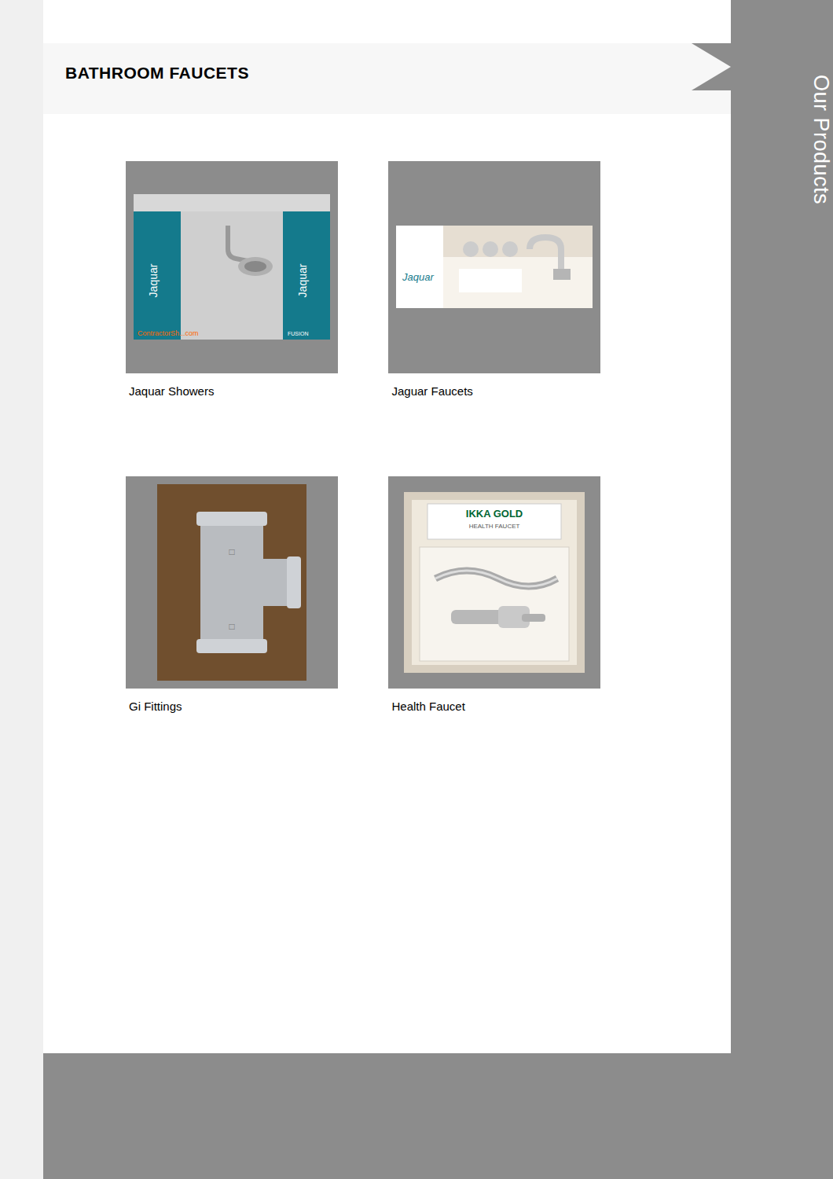BATHROOM FAUCETS
Our Products
Jaquar Showers
Jaguar Faucets
Gi Fittings
Health Faucet